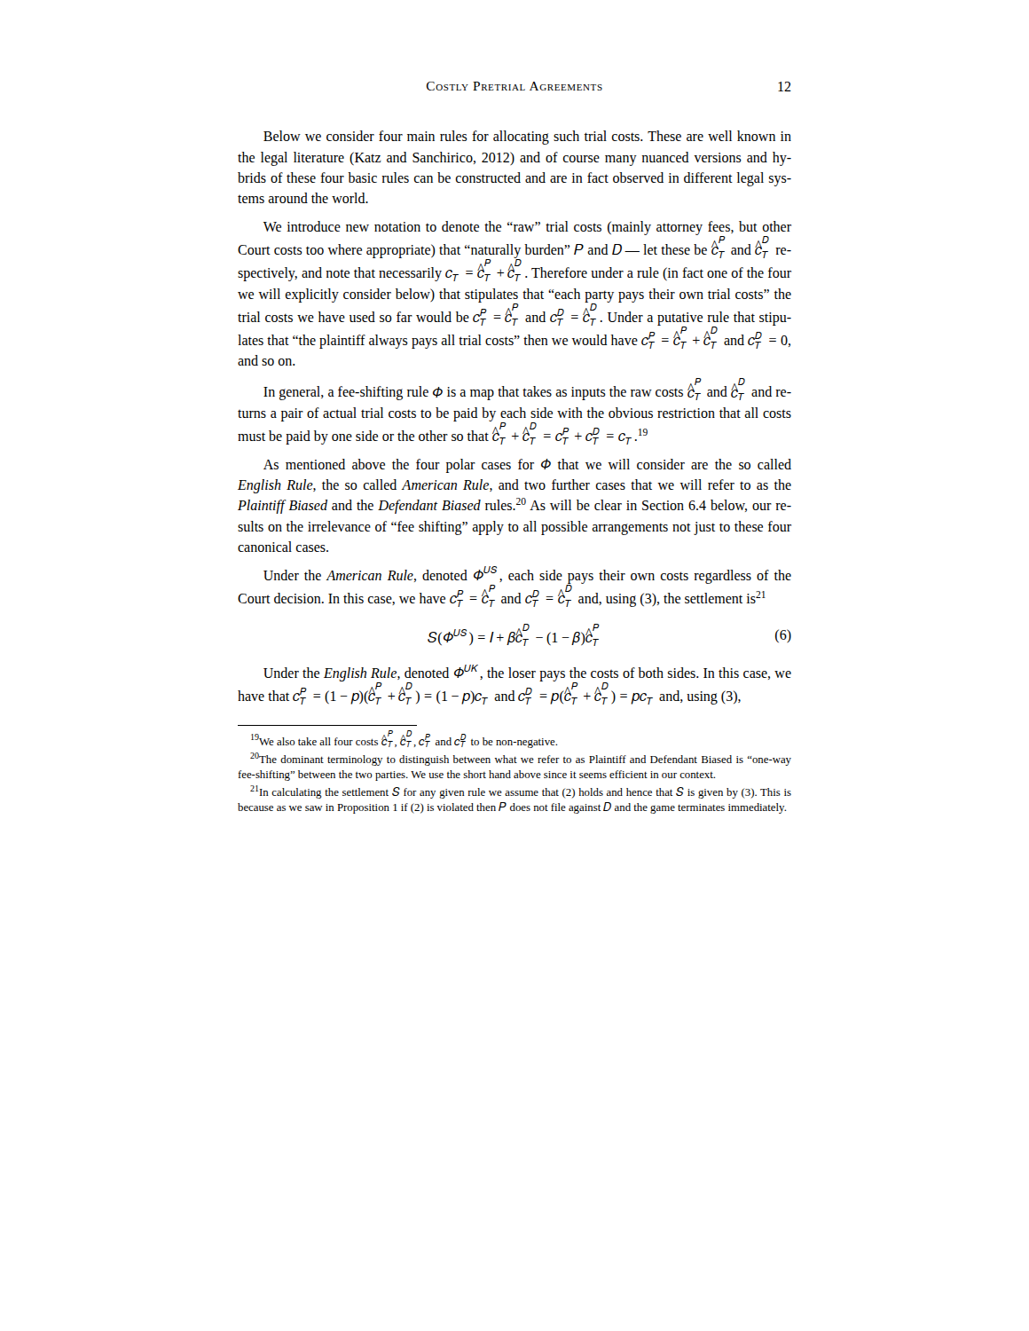Costly Pretrial Agreements 12
Below we consider four main rules for allocating such trial costs. These are well known in the legal literature (Katz and Sanchirico, 2012) and of course many nuanced versions and hybrids of these four basic rules can be constructed and are in fact observed in different legal systems around the world.
We introduce new notation to denote the “raw” trial costs (mainly attorney fees, but other Court costs too where appropriate) that “naturally burden” P and D — let these be c^TP and c^TD respectively, and note that necessarily cT=c^TP+c^TD. Therefore under a rule (in fact one of the four we will explicitly consider below) that stipulates that “each party pays their own trial costs” the trial costs we have used so far would be cTP=c^TP and cTD=c^TD. Under a putative rule that stipulates that “the plaintiff always pays all trial costs” then we would have cTP=c^TP+c^TD and cTD=0, and so on.
In general, a fee-shifting rule Φ is a map that takes as inputs the raw costs c^TP and c^TD and returns a pair of actual trial costs to be paid by each side with the obvious restriction that all costs must be paid by one side or the other so that c^TP+c^TD=cTP+cTD=cT.19
As mentioned above the four polar cases for Φ that we will consider are the so called English Rule, the so called American Rule, and two further cases that we will refer to as the Plaintiff Biased and the Defendant Biased rules.20 As will be clear in Section 6.4 below, our results on the irrelevance of “fee shifting” apply to all possible arrangements not just to these four canonical cases.
Under the American Rule, denoted ΦUS, each side pays their own costs regardless of the Court decision. In this case, we have cTP=c^TP and cTD=c^TD and, using (3), the settlement is21
S ( ΦUS ) = I + β c^TD − ( 1 − β ) c^TP
(6)
Under the English Rule, denoted ΦUK, the loser pays the costs of both sides. In this case, we have that cTP=(1−p)(c^TP+c^TD)=(1−p)cT and cTD=p(c^TP+c^TD)=pcT and, using (3),
19We also take all four costs c^TP, c^TD, cTP and cTD to be non-negative.
20The dominant terminology to distinguish between what we refer to as Plaintiff and Defendant Biased is “one-way fee-shifting” between the two parties. We use the short hand above since it seems efficient in our context.
21In calculating the settlement S for any given rule we assume that (2) holds and hence that S is given by (3). This is because as we saw in Proposition 1 if (2) is violated then P does not file against D and the game terminates immediately.